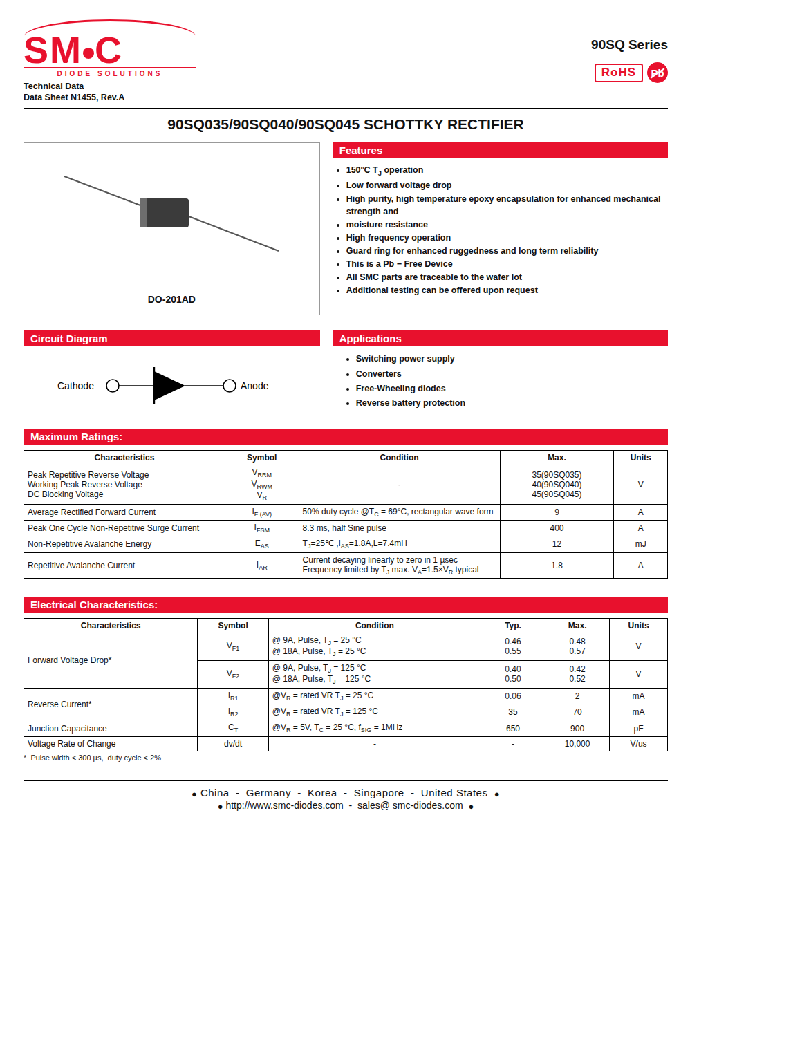SM C
DIODE SOLUTIONS
90SQ Series
RoHS
Pb
Technical Data
Data Sheet N1455, Rev.A
90SQ035/90SQ040/90SQ045 SCHOTTKY RECTIFIER
DO-201AD
Features
150°C TJ operation
Low forward voltage drop
High purity, high temperature epoxy encapsulation for enhanced mechanical strength and
moisture resistance
High frequency operation
Guard ring for enhanced ruggedness and long term reliability
This is a Pb − Free Device
All SMC parts are traceable to the wafer lot
Additional testing can be offered upon request
Circuit Diagram
Cathode Anode
Applications
Switching power supply
Converters
Free-Wheeling diodes
Reverse battery protection
Maximum Ratings:
| Characteristics | Symbol | Condition | Max. | Units |
| --- | --- | --- | --- | --- |
| Peak Repetitive Reverse Voltage Working Peak Reverse Voltage DC Blocking Voltage | V RRM V RWM V R | - | 35(90SQ035) 40(90SQ040) 45(90SQ045) | V |
| Average Rectified Forward Current | I F (AV) | 50% duty cycle @T C = 69°C, rectangular wave form | 9 | A |
| Peak One Cycle Non-Repetitive Surge Current | I FSM | 8.3 ms, half Sine pulse | 400 | A |
| Non-Repetitive Avalanche Energy | E AS | T J =25℃ ,I AS =1.8A,L=7.4mH | 12 | mJ |
| Repetitive Avalanche Current | I AR | Current decaying linearly to zero in 1 µsec Frequency limited by T J max. V A =1.5×V R typical | 1.8 | A |
Electrical Characteristics:
| Characteristics | Symbol | Condition | Typ. | Max. | Units |
| --- | --- | --- | --- | --- | --- |
| Forward Voltage Drop* | V F1 | @ 9A, Pulse, T J = 25 °C @ 18A, Pulse, T J = 25 °C | 0.46 0.55 | 0.48 0.57 | V |
| V F2 | @ 9A, Pulse, T J = 125 °C @ 18A, Pulse, T J = 125 °C | 0.40 0.50 | 0.42 0.52 | V |
| Reverse Current* | I R1 | @V R = rated VR T J = 25 °C | 0.06 | 2 | mA |
| I R2 | @V R = rated VR T J = 125 °C | 35 | 70 | mA |
| Junction Capacitance | C T | @V R = 5V, T C = 25 °C, f SIG = 1MHz | 650 | 900 | pF |
| Voltage Rate of Change | dv/dt | - | - | 10,000 | V/us |
* Pulse width < 300 µs, duty cycle < 2%
● China - Germany - Korea - Singapore - United States ●
● http://www.smc-diodes.com - sales@ smc-diodes.com ●